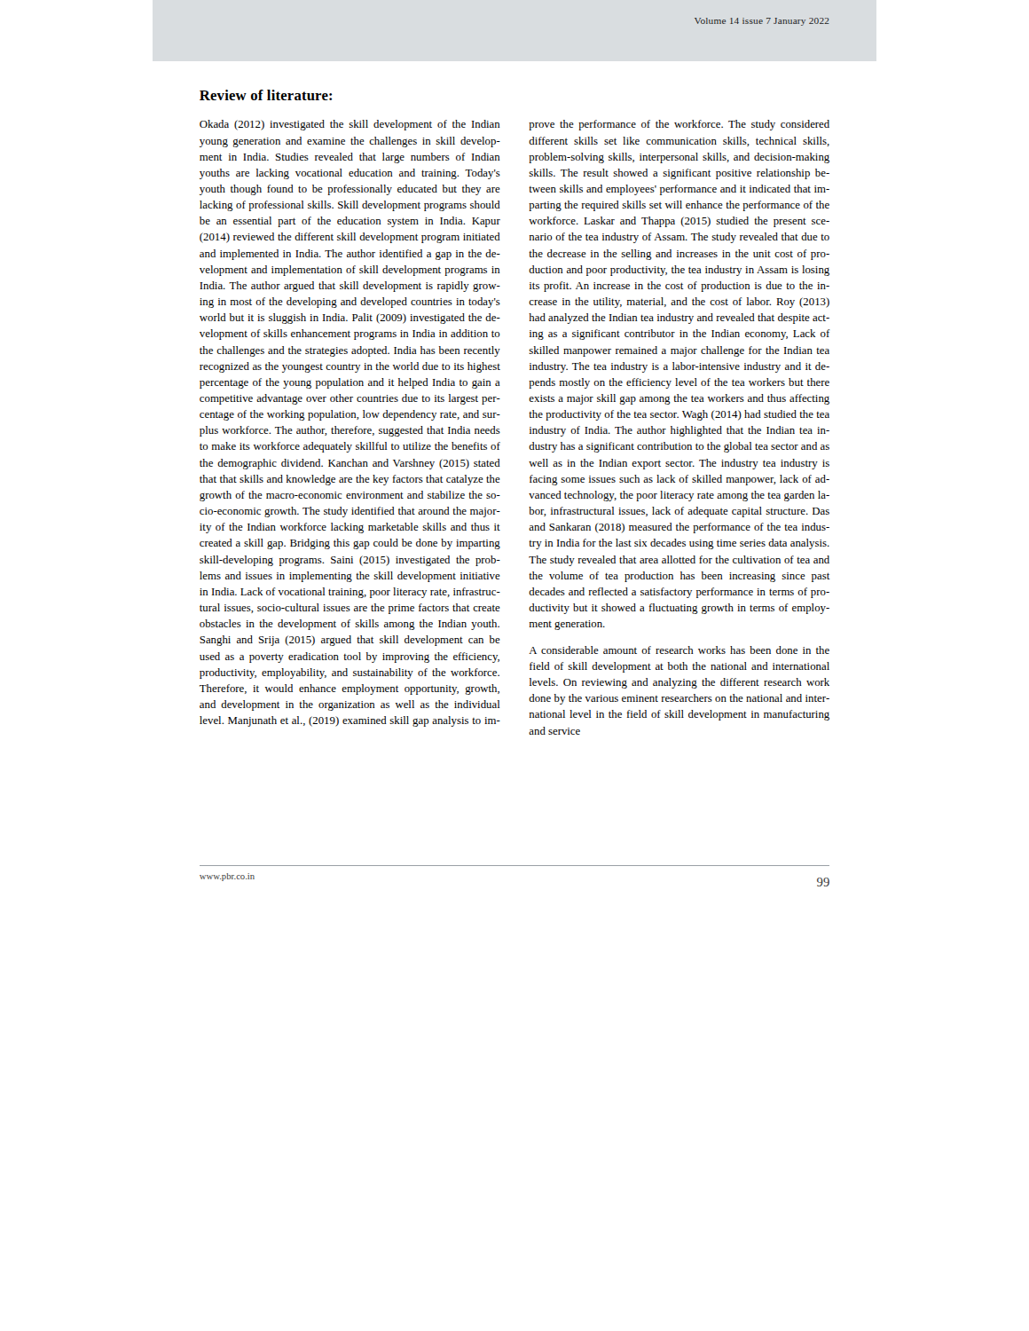Volume 14 issue 7 January 2022
Review of literature:
Okada (2012) investigated the skill development of the Indian young generation and examine the challenges in skill development in India. Studies revealed that large numbers of Indian youths are lacking vocational education and training. Today's youth though found to be professionally educated but they are lacking of professional skills. Skill development programs should be an essential part of the education system in India. Kapur (2014) reviewed the different skill development program initiated and implemented in India. The author identified a gap in the development and implementation of skill development programs in India. The author argued that skill development is rapidly growing in most of the developing and developed countries in today's world but it is sluggish in India. Palit (2009) investigated the development of skills enhancement programs in India in addition to the challenges and the strategies adopted. India has been recently recognized as the youngest country in the world due to its highest percentage of the young population and it helped India to gain a competitive advantage over other countries due to its largest percentage of the working population, low dependency rate, and surplus workforce. The author, therefore, suggested that India needs to make its workforce adequately skillful to utilize the benefits of the demographic dividend. Kanchan and Varshney (2015) stated that that skills and knowledge are the key factors that catalyze the growth of the macro-economic environment and stabilize the socio-economic growth. The study identified that around the majority of the Indian workforce lacking marketable skills and thus it created a skill gap. Bridging this gap could be done by imparting skill-developing programs. Saini (2015) investigated the problems and issues in implementing the skill development initiative in India. Lack of vocational training, poor literacy rate, infrastructural issues, socio-cultural issues are the prime factors that create obstacles in the development of skills among the Indian youth. Sanghi and Srija (2015) argued that skill development can be used as a poverty eradication tool by improving the efficiency, productivity, employability, and sustainability of the workforce. Therefore, it would enhance employment opportunity, growth, and development in the organization as well as the individual level. Manjunath et al., (2019) examined skill gap analysis to improve the performance of the workforce. The study considered different skills set like communication skills, technical skills, problem-solving skills, interpersonal skills, and decision-making skills. The result showed a significant positive relationship between skills and employees' performance and it indicated that imparting the required skills set will enhance the performance of the workforce. Laskar and Thappa (2015) studied the present scenario of the tea industry of Assam. The study revealed that due to the decrease in the selling and increases in the unit cost of production and poor productivity, the tea industry in Assam is losing its profit. An increase in the cost of production is due to the increase in the utility, material, and the cost of labor. Roy (2013) had analyzed the Indian tea industry and revealed that despite acting as a significant contributor in the Indian economy, Lack of skilled manpower remained a major challenge for the Indian tea industry. The tea industry is a labor-intensive industry and it depends mostly on the efficiency level of the tea workers but there exists a major skill gap among the tea workers and thus affecting the productivity of the tea sector. Wagh (2014) had studied the tea industry of India. The author highlighted that the Indian tea industry has a significant contribution to the global tea sector and as well as in the Indian export sector. The industry tea industry is facing some issues such as lack of skilled manpower, lack of advanced technology, the poor literacy rate among the tea garden labor, infrastructural issues, lack of adequate capital structure. Das and Sankaran (2018) measured the performance of the tea industry in India for the last six decades using time series data analysis. The study revealed that area allotted for the cultivation of tea and the volume of tea production has been increasing since past decades and reflected a satisfactory performance in terms of productivity but it showed a fluctuating growth in terms of employment generation.
A considerable amount of research works has been done in the field of skill development at both the national and international levels. On reviewing and analyzing the different research work done by the various eminent researchers on the national and international level in the field of skill development in manufacturing and service
www.pbr.co.in
99